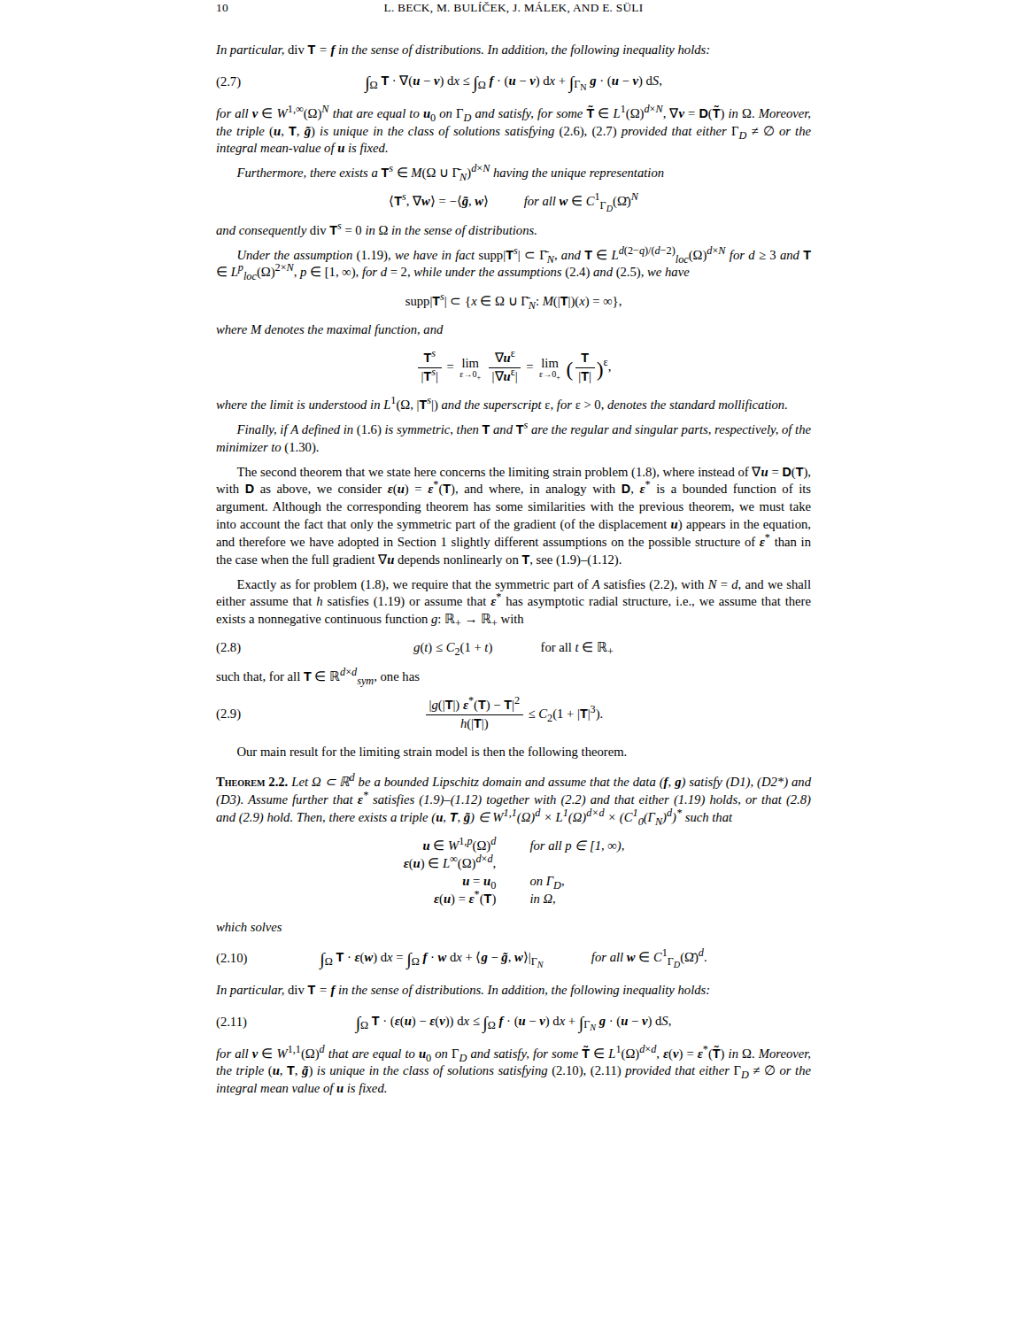10 L. BECK, M. BULÍČEK, J. MÁLEK, AND E. SÜLI
In particular, div T = f in the sense of distributions. In addition, the following inequality holds:
(2.7) ∫Ω T · ∇(u − v) dx ≤ ∫Ω f · (u − v) dx + ∫ΓN g · (u − v) dS,
for all v ∈ W1,∞(Ω)N that are equal to u0 on ΓD and satisfy, for some T̃ ∈ L1(Ω)d×N, ∇v = D(T̃) in Ω. Moreover, the triple (u, T, g̃) is unique in the class of solutions satisfying (2.6), (2.7) provided that either ΓD ≠ ∅ or the integral mean-value of u is fixed.
Furthermore, there exists a Ts ∈ M(Ω ∪ Γ̄N)d×N having the unique representation
⟨Ts, ∇w⟩ = −⟨g̃, w⟩ for all w ∈ C1ΓD(Ω̄)N
and consequently div Ts = 0 in Ω in the sense of distributions.
Under the assumption (1.19), we have in fact supp|Ts| ⊂ Γ̄N, and T ∈ Ld(2−q)/(d−2)loc(Ω)d×N for d ≥ 3 and T ∈ Lploc(Ω)2×N, p ∈ [1, ∞), for d = 2, while under the assumptions (2.4) and (2.5), we have
supp|Ts| ⊂ {x ∈ Ω ∪ Γ̄N: M(|T|)(x) = ∞},
where M denotes the maximal function, and
Ts|Ts| = lim ε→0+ ∇uε|∇uε| = lim ε→0+ (T|T|)ε,
where the limit is understood in L1(Ω, |Ts|) and the superscript ε, for ε > 0, denotes the standard mollification.
Finally, if A defined in (1.6) is symmetric, then T and Ts are the regular and singular parts, respectively, of the minimizer to (1.30).
The second theorem that we state here concerns the limiting strain problem (1.8), where instead of ∇u = D(T), with D as above, we consider ε(u) = ε*(T), and where, in analogy with D, ε* is a bounded function of its argument. Although the corresponding theorem has some similarities with the previous theorem, we must take into account the fact that only the symmetric part of the gradient (of the displacement u) appears in the equation, and therefore we have adopted in Section 1 slightly different assumptions on the possible structure of ε* than in the case when the full gradient ∇u depends nonlinearly on T, see (1.9)–(1.12).
Exactly as for problem (1.8), we require that the symmetric part of A satisfies (2.2), with N = d, and we shall either assume that h satisfies (1.19) or assume that ε* has asymptotic radial structure, i.e., we assume that there exists a nonnegative continuous function g: ℝ+ → ℝ+ with
(2.8) g(t) ≤ C2(1 + t) for all t ∈ ℝ+
such that, for all T ∈ ℝd×dsym, one has
(2.9) |g(|T|) ε*(T) − T|2 h(|T|) ≤ C2(1 + |T|3).
Our main result for the limiting strain model is then the following theorem.
Theorem 2.2. Let Ω ⊂ ℝd be a bounded Lipschitz domain and assume that the data (f, g) satisfy (D1), (D2*) and (D3). Assume further that ε* satisfies (1.9)–(1.12) together with (2.2) and that either (1.19) holds, or that (2.8) and (2.9) hold. Then, there exists a triple (u, T, g̃) ∈ W1,1(Ω)d × L1(Ω)d×d × (C10(ΓN)d)* such that
u ∈ W1,p(Ω)d for all p ∈ [1, ∞), ε(u) ∈ L∞(Ω)d×d, u = u0 on ΓD, ε(u) = ε*(T) in Ω,
which solves
(2.10) ∫Ω T · ε(w) dx = ∫Ω f · w dx + ⟨g − g̃, w⟩|ΓN for all w ∈ C1ΓD(Ω̄)d.
In particular, div T = f in the sense of distributions. In addition, the following inequality holds:
(2.11) ∫Ω T · (ε(u) − ε(v)) dx ≤ ∫Ω f · (u − v) dx + ∫ΓN g · (u − v) dS,
for all v ∈ W1,1(Ω)d that are equal to u0 on ΓD and satisfy, for some T̃ ∈ L1(Ω)d×d, ε(v) = ε*(T̃) in Ω. Moreover, the triple (u, T, g̃) is unique in the class of solutions satisfying (2.10), (2.11) provided that either ΓD ≠ ∅ or the integral mean value of u is fixed.